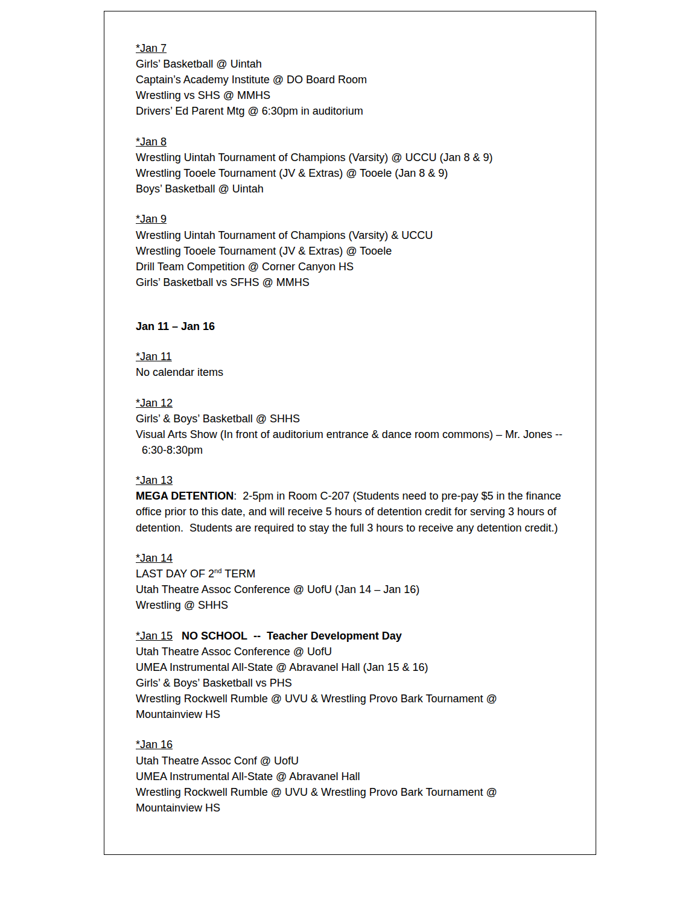*Jan 7
Girls’ Basketball @ Uintah
Captain’s Academy Institute @ DO Board Room
Wrestling vs SHS @ MMHS
Drivers’ Ed Parent Mtg @ 6:30pm in auditorium
*Jan 8
Wrestling Uintah Tournament of Champions (Varsity) @ UCCU (Jan 8 & 9)
Wrestling Tooele Tournament (JV & Extras) @ Tooele (Jan 8 & 9)
Boys’ Basketball @ Uintah
*Jan 9
Wrestling Uintah Tournament of Champions (Varsity) & UCCU
Wrestling Tooele Tournament (JV & Extras) @ Tooele
Drill Team Competition @ Corner Canyon HS
Girls’ Basketball vs SFHS @ MMHS
Jan 11 – Jan 16
*Jan 11
No calendar items
*Jan 12
Girls’ & Boys’ Basketball @ SHHS
Visual Arts Show (In front of auditorium entrance & dance room commons) – Mr. Jones -- 6:30-8:30pm
*Jan 13
MEGA DETENTION: 2-5pm in Room C-207 (Students need to pre-pay $5 in the finance office prior to this date, and will receive 5 hours of detention credit for serving 3 hours of detention. Students are required to stay the full 3 hours to receive any detention credit.)
*Jan 14
LAST DAY OF 2nd TERM
Utah Theatre Assoc Conference @ UofU (Jan 14 – Jan 16)
Wrestling @ SHHS
*Jan 15 NO SCHOOL -- Teacher Development Day
Utah Theatre Assoc Conference @ UofU
UMEA Instrumental All-State @ Abravanel Hall (Jan 15 & 16)
Girls’ & Boys’ Basketball vs PHS
Wrestling Rockwell Rumble @ UVU & Wrestling Provo Bark Tournament @ Mountainview HS
*Jan 16
Utah Theatre Assoc Conf @ UofU
UMEA Instrumental All-State @ Abravanel Hall
Wrestling Rockwell Rumble @ UVU & Wrestling Provo Bark Tournament @ Mountainview HS